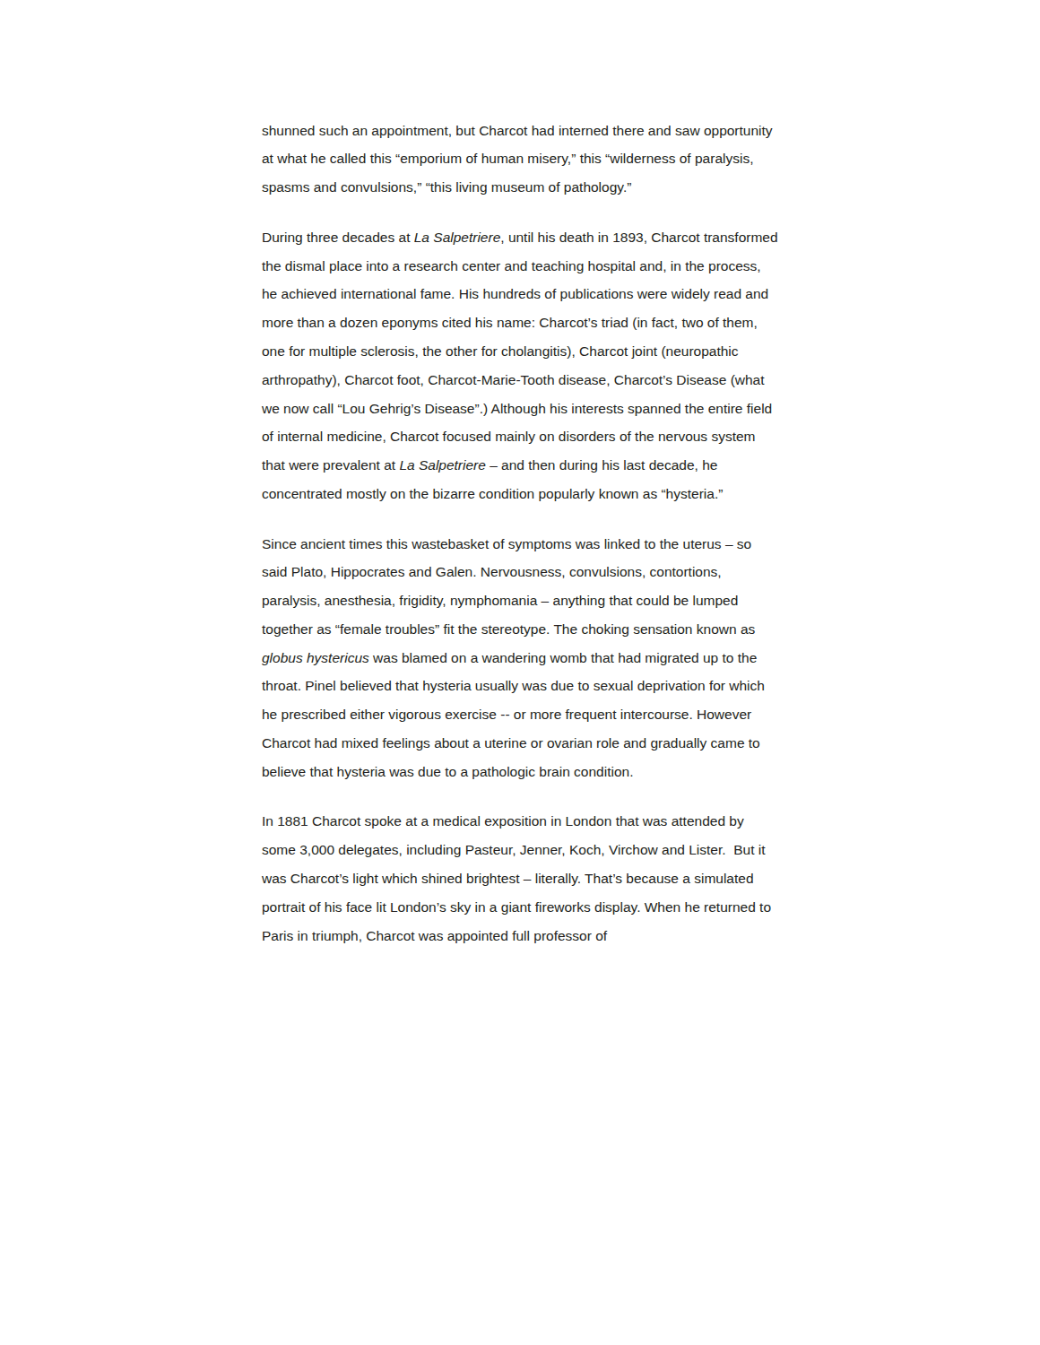shunned such an appointment, but Charcot had interned there and saw opportunity at what he called this “emporium of human misery,” this “wilderness of paralysis, spasms and convulsions,” “this living museum of pathology.”
During three decades at La Salpetriere, until his death in 1893, Charcot transformed the dismal place into a research center and teaching hospital and, in the process, he achieved international fame. His hundreds of publications were widely read and more than a dozen eponyms cited his name: Charcot’s triad (in fact, two of them, one for multiple sclerosis, the other for cholangitis), Charcot joint (neuropathic arthropathy), Charcot foot, Charcot-Marie-Tooth disease, Charcot’s Disease (what we now call “Lou Gehrig’s Disease”.) Although his interests spanned the entire field of internal medicine, Charcot focused mainly on disorders of the nervous system that were prevalent at La Salpetriere – and then during his last decade, he concentrated mostly on the bizarre condition popularly known as “hysteria.”
Since ancient times this wastebasket of symptoms was linked to the uterus – so said Plato, Hippocrates and Galen. Nervousness, convulsions, contortions, paralysis, anesthesia, frigidity, nymphomania – anything that could be lumped together as “female troubles” fit the stereotype. The choking sensation known as globus hystericus was blamed on a wandering womb that had migrated up to the throat. Pinel believed that hysteria usually was due to sexual deprivation for which he prescribed either vigorous exercise -- or more frequent intercourse. However Charcot had mixed feelings about a uterine or ovarian role and gradually came to believe that hysteria was due to a pathologic brain condition.
In 1881 Charcot spoke at a medical exposition in London that was attended by some 3,000 delegates, including Pasteur, Jenner, Koch, Virchow and Lister. But it was Charcot’s light which shined brightest – literally. That’s because a simulated portrait of his face lit London’s sky in a giant fireworks display. When he returned to Paris in triumph, Charcot was appointed full professor of